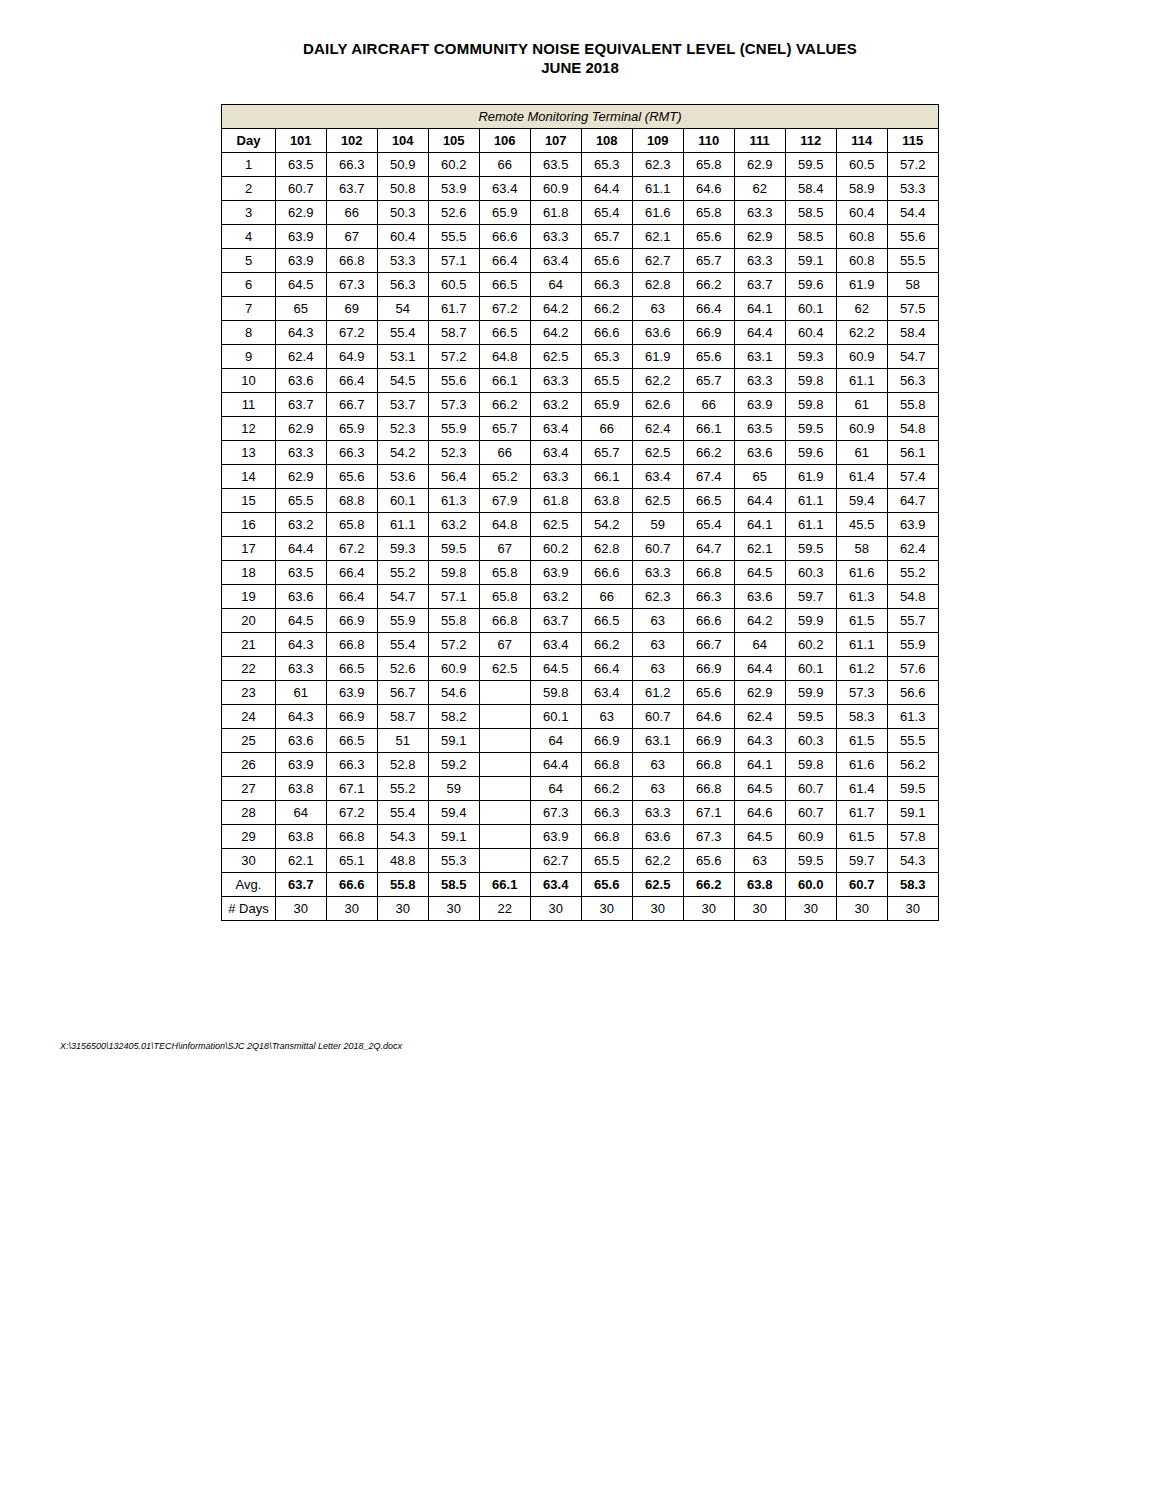DAILY AIRCRAFT COMMUNITY NOISE EQUIVALENT LEVEL (CNEL) VALUES
JUNE 2018
Remote Monitoring Terminal (RMT)
| Day | 101 | 102 | 104 | 105 | 106 | 107 | 108 | 109 | 110 | 111 | 112 | 114 | 115 |
| --- | --- | --- | --- | --- | --- | --- | --- | --- | --- | --- | --- | --- | --- |
| 1 | 63.5 | 66.3 | 50.9 | 60.2 | 66 | 63.5 | 65.3 | 62.3 | 65.8 | 62.9 | 59.5 | 60.5 | 57.2 |
| 2 | 60.7 | 63.7 | 50.8 | 53.9 | 63.4 | 60.9 | 64.4 | 61.1 | 64.6 | 62 | 58.4 | 58.9 | 53.3 |
| 3 | 62.9 | 66 | 50.3 | 52.6 | 65.9 | 61.8 | 65.4 | 61.6 | 65.8 | 63.3 | 58.5 | 60.4 | 54.4 |
| 4 | 63.9 | 67 | 60.4 | 55.5 | 66.6 | 63.3 | 65.7 | 62.1 | 65.6 | 62.9 | 58.5 | 60.8 | 55.6 |
| 5 | 63.9 | 66.8 | 53.3 | 57.1 | 66.4 | 63.4 | 65.6 | 62.7 | 65.7 | 63.3 | 59.1 | 60.8 | 55.5 |
| 6 | 64.5 | 67.3 | 56.3 | 60.5 | 66.5 | 64 | 66.3 | 62.8 | 66.2 | 63.7 | 59.6 | 61.9 | 58 |
| 7 | 65 | 69 | 54 | 61.7 | 67.2 | 64.2 | 66.2 | 63 | 66.4 | 64.1 | 60.1 | 62 | 57.5 |
| 8 | 64.3 | 67.2 | 55.4 | 58.7 | 66.5 | 64.2 | 66.6 | 63.6 | 66.9 | 64.4 | 60.4 | 62.2 | 58.4 |
| 9 | 62.4 | 64.9 | 53.1 | 57.2 | 64.8 | 62.5 | 65.3 | 61.9 | 65.6 | 63.1 | 59.3 | 60.9 | 54.7 |
| 10 | 63.6 | 66.4 | 54.5 | 55.6 | 66.1 | 63.3 | 65.5 | 62.2 | 65.7 | 63.3 | 59.8 | 61.1 | 56.3 |
| 11 | 63.7 | 66.7 | 53.7 | 57.3 | 66.2 | 63.2 | 65.9 | 62.6 | 66 | 63.9 | 59.8 | 61 | 55.8 |
| 12 | 62.9 | 65.9 | 52.3 | 55.9 | 65.7 | 63.4 | 66 | 62.4 | 66.1 | 63.5 | 59.5 | 60.9 | 54.8 |
| 13 | 63.3 | 66.3 | 54.2 | 52.3 | 66 | 63.4 | 65.7 | 62.5 | 66.2 | 63.6 | 59.6 | 61 | 56.1 |
| 14 | 62.9 | 65.6 | 53.6 | 56.4 | 65.2 | 63.3 | 66.1 | 63.4 | 67.4 | 65 | 61.9 | 61.4 | 57.4 |
| 15 | 65.5 | 68.8 | 60.1 | 61.3 | 67.9 | 61.8 | 63.8 | 62.5 | 66.5 | 64.4 | 61.1 | 59.4 | 64.7 |
| 16 | 63.2 | 65.8 | 61.1 | 63.2 | 64.8 | 62.5 | 54.2 | 59 | 65.4 | 64.1 | 61.1 | 45.5 | 63.9 |
| 17 | 64.4 | 67.2 | 59.3 | 59.5 | 67 | 60.2 | 62.8 | 60.7 | 64.7 | 62.1 | 59.5 | 58 | 62.4 |
| 18 | 63.5 | 66.4 | 55.2 | 59.8 | 65.8 | 63.9 | 66.6 | 63.3 | 66.8 | 64.5 | 60.3 | 61.6 | 55.2 |
| 19 | 63.6 | 66.4 | 54.7 | 57.1 | 65.8 | 63.2 | 66 | 62.3 | 66.3 | 63.6 | 59.7 | 61.3 | 54.8 |
| 20 | 64.5 | 66.9 | 55.9 | 55.8 | 66.8 | 63.7 | 66.5 | 63 | 66.6 | 64.2 | 59.9 | 61.5 | 55.7 |
| 21 | 64.3 | 66.8 | 55.4 | 57.2 | 67 | 63.4 | 66.2 | 63 | 66.7 | 64 | 60.2 | 61.1 | 55.9 |
| 22 | 63.3 | 66.5 | 52.6 | 60.9 | 62.5 | 64.5 | 66.4 | 63 | 66.9 | 64.4 | 60.1 | 61.2 | 57.6 |
| 23 | 61 | 63.9 | 56.7 | 54.6 | | 59.8 | 63.4 | 61.2 | 65.6 | 62.9 | 59.9 | 57.3 | 56.6 |
| 24 | 64.3 | 66.9 | 58.7 | 58.2 | | 60.1 | 63 | 60.7 | 64.6 | 62.4 | 59.5 | 58.3 | 61.3 |
| 25 | 63.6 | 66.5 | 51 | 59.1 | | 64 | 66.9 | 63.1 | 66.9 | 64.3 | 60.3 | 61.5 | 55.5 |
| 26 | 63.9 | 66.3 | 52.8 | 59.2 | | 64.4 | 66.8 | 63 | 66.8 | 64.1 | 59.8 | 61.6 | 56.2 |
| 27 | 63.8 | 67.1 | 55.2 | 59 | | 64 | 66.2 | 63 | 66.8 | 64.5 | 60.7 | 61.4 | 59.5 |
| 28 | 64 | 67.2 | 55.4 | 59.4 | | 67.3 | 66.3 | 63.3 | 67.1 | 64.6 | 60.7 | 61.7 | 59.1 |
| 29 | 63.8 | 66.8 | 54.3 | 59.1 | | 63.9 | 66.8 | 63.6 | 67.3 | 64.5 | 60.9 | 61.5 | 57.8 |
| 30 | 62.1 | 65.1 | 48.8 | 55.3 | | 62.7 | 65.5 | 62.2 | 65.6 | 63 | 59.5 | 59.7 | 54.3 |
| Avg. | 63.7 | 66.6 | 55.8 | 58.5 | 66.1 | 63.4 | 65.6 | 62.5 | 66.2 | 63.8 | 60.0 | 60.7 | 58.3 |
| # Days | 30 | 30 | 30 | 30 | 22 | 30 | 30 | 30 | 30 | 30 | 30 | 30 | 30 |
X:\3156500\132405.01\TECH\information\SJC 2Q18\Transmittal Letter 2018_2Q.docx